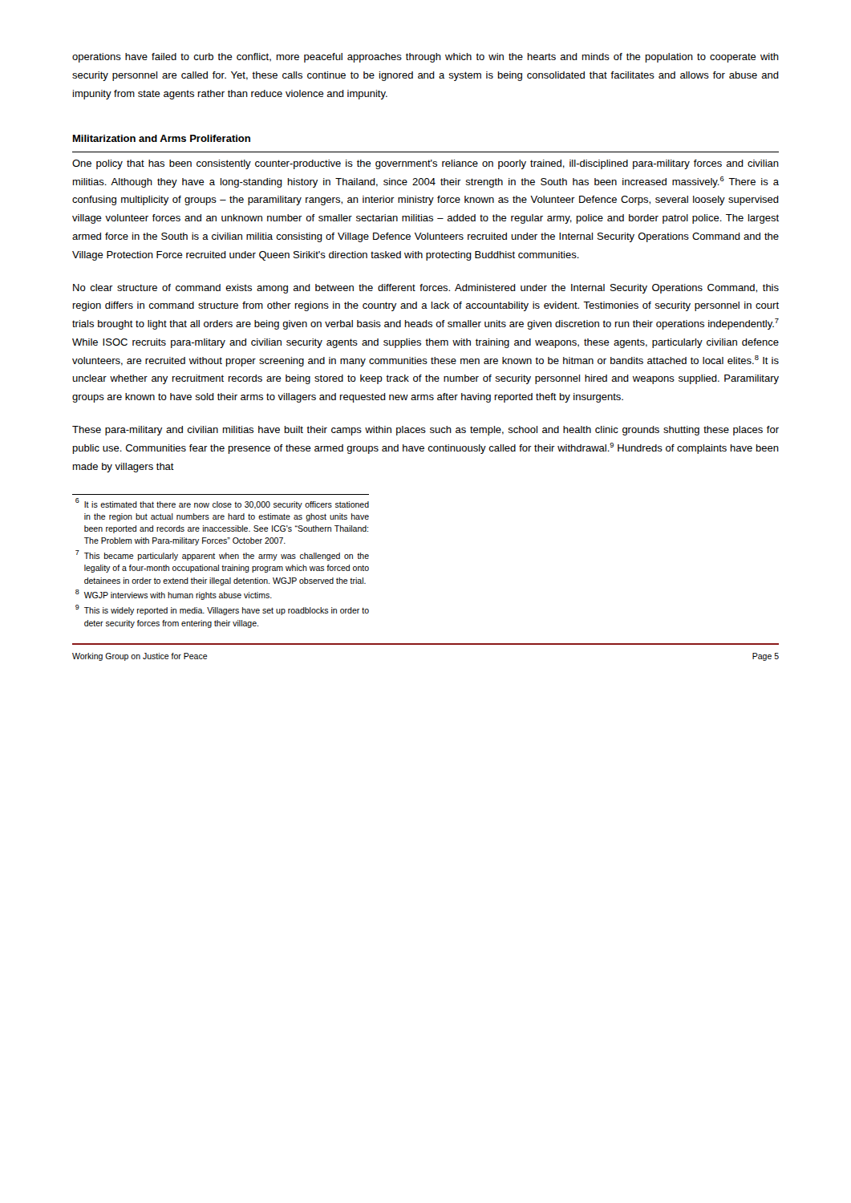operations have failed to curb the conflict, more peaceful approaches through which to win the hearts and minds of the population to cooperate with security personnel are called for. Yet, these calls continue to be ignored and a system is being consolidated that facilitates and allows for abuse and impunity from state agents rather than reduce violence and impunity.
Militarization and Arms Proliferation
One policy that has been consistently counter-productive is the government's reliance on poorly trained, ill-disciplined para-military forces and civilian militias. Although they have a long-standing history in Thailand, since 2004 their strength in the South has been increased massively.6 There is a confusing multiplicity of groups – the paramilitary rangers, an interior ministry force known as the Volunteer Defence Corps, several loosely supervised village volunteer forces and an unknown number of smaller sectarian militias – added to the regular army, police and border patrol police. The largest armed force in the South is a civilian militia consisting of Village Defence Volunteers recruited under the Internal Security Operations Command and the Village Protection Force recruited under Queen Sirikit's direction tasked with protecting Buddhist communities.
No clear structure of command exists among and between the different forces. Administered under the Internal Security Operations Command, this region differs in command structure from other regions in the country and a lack of accountability is evident. Testimonies of security personnel in court trials brought to light that all orders are being given on verbal basis and heads of smaller units are given discretion to run their operations independently.7 While ISOC recruits para-mlitary and civilian security agents and supplies them with training and weapons, these agents, particularly civilian defence volunteers, are recruited without proper screening and in many communities these men are known to be hitman or bandits attached to local elites.8 It is unclear whether any recruitment records are being stored to keep track of the number of security personnel hired and weapons supplied. Paramilitary groups are known to have sold their arms to villagers and requested new arms after having reported theft by insurgents.
These para-military and civilian militias have built their camps within places such as temple, school and health clinic grounds shutting these places for public use. Communities fear the presence of these armed groups and have continuously called for their withdrawal.9 Hundreds of complaints have been made by villagers that
It is estimated that there are now close to 30,000 security officers stationed in the region but actual numbers are hard to estimate as ghost units have been reported and records are inaccessible. See ICG's “Southern Thailand: The Problem with Para-military Forces” October 2007.
This became particularly apparent when the army was challenged on the legality of a four-month occupational training program which was forced onto detainees in order to extend their illegal detention. WGJP observed the trial.
WGJP interviews with human rights abuse victims.
This is widely reported in media. Villagers have set up roadblocks in order to deter security forces from entering their village.
Working Group on Justice for Peace Page 5